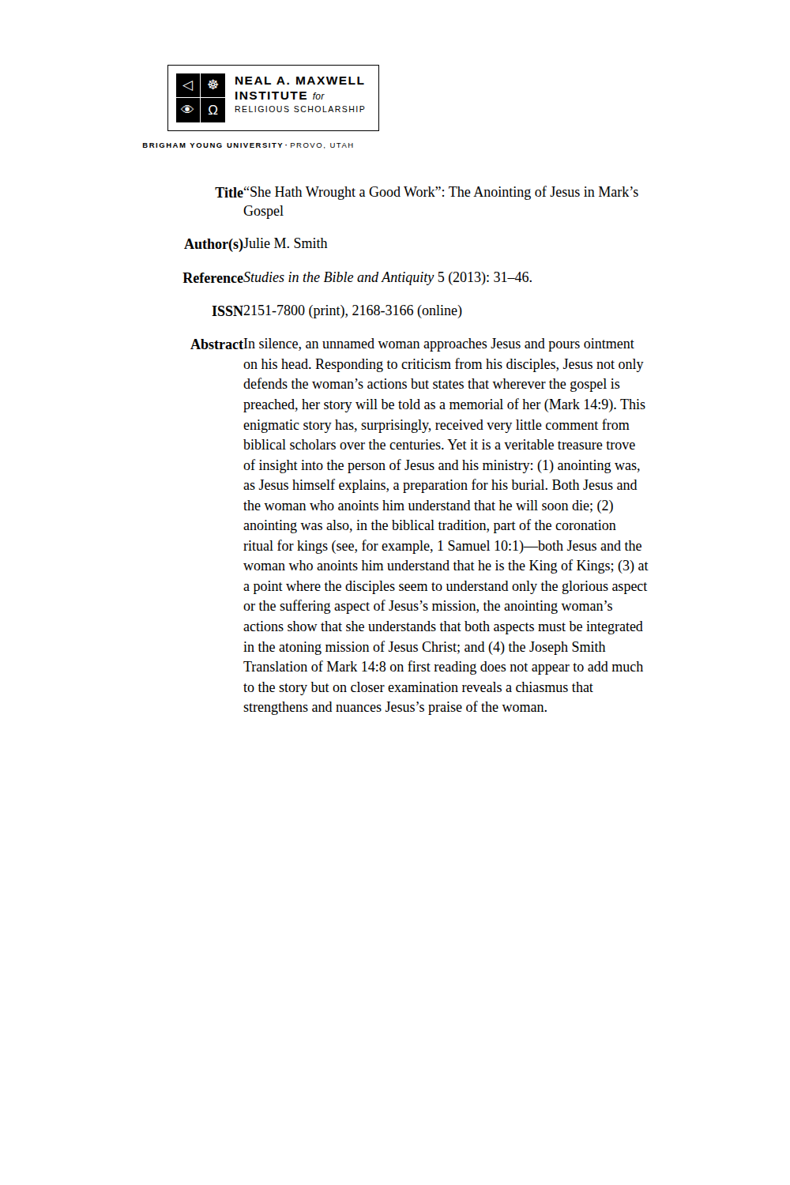◁
☸
👁
Ω
Neal A. Maxwell
Institute for
Religious Scholarship
Brigham Young University·Provo, Utah
| Title | “She Hath Wrought a Good Work”: The Anointing of Jesus in Mark’s Gospel |
| Author(s) | Julie M. Smith |
| Reference | Studies in the Bible and Antiquity 5 (2013): 31–46. |
| ISSN | 2151-7800 (print), 2168-3166 (online) |
| Abstract | In silence, an unnamed woman approaches Jesus and pours ointment on his head. Responding to criticism from his disciples, Jesus not only defends the woman’s actions but states that wherever the gospel is preached, her story will be told as a memorial of her (Mark 14:9). This enigmatic story has, surprisingly, received very little comment from biblical scholars over the centuries. Yet it is a veritable treasure trove of insight into the person of Jesus and his ministry: (1) anointing was, as Jesus himself explains, a preparation for his burial. Both Jesus and the woman who anoints him understand that he will soon die; (2) anointing was also, in the biblical tradition, part of the coronation ritual for kings (see, for example, 1 Samuel 10:1)—both Jesus and the woman who anoints him understand that he is the King of Kings; (3) at a point where the disciples seem to understand only the glorious aspect or the suffering aspect of Jesus’s mission, the anointing woman’s actions show that she understands that both aspects must be integrated in the atoning mission of Jesus Christ; and (4) the Joseph Smith Translation of Mark 14:8 on first reading does not appear to add much to the story but on closer examination reveals a chiasmus that strengthens and nuances Jesus’s praise of the woman. |